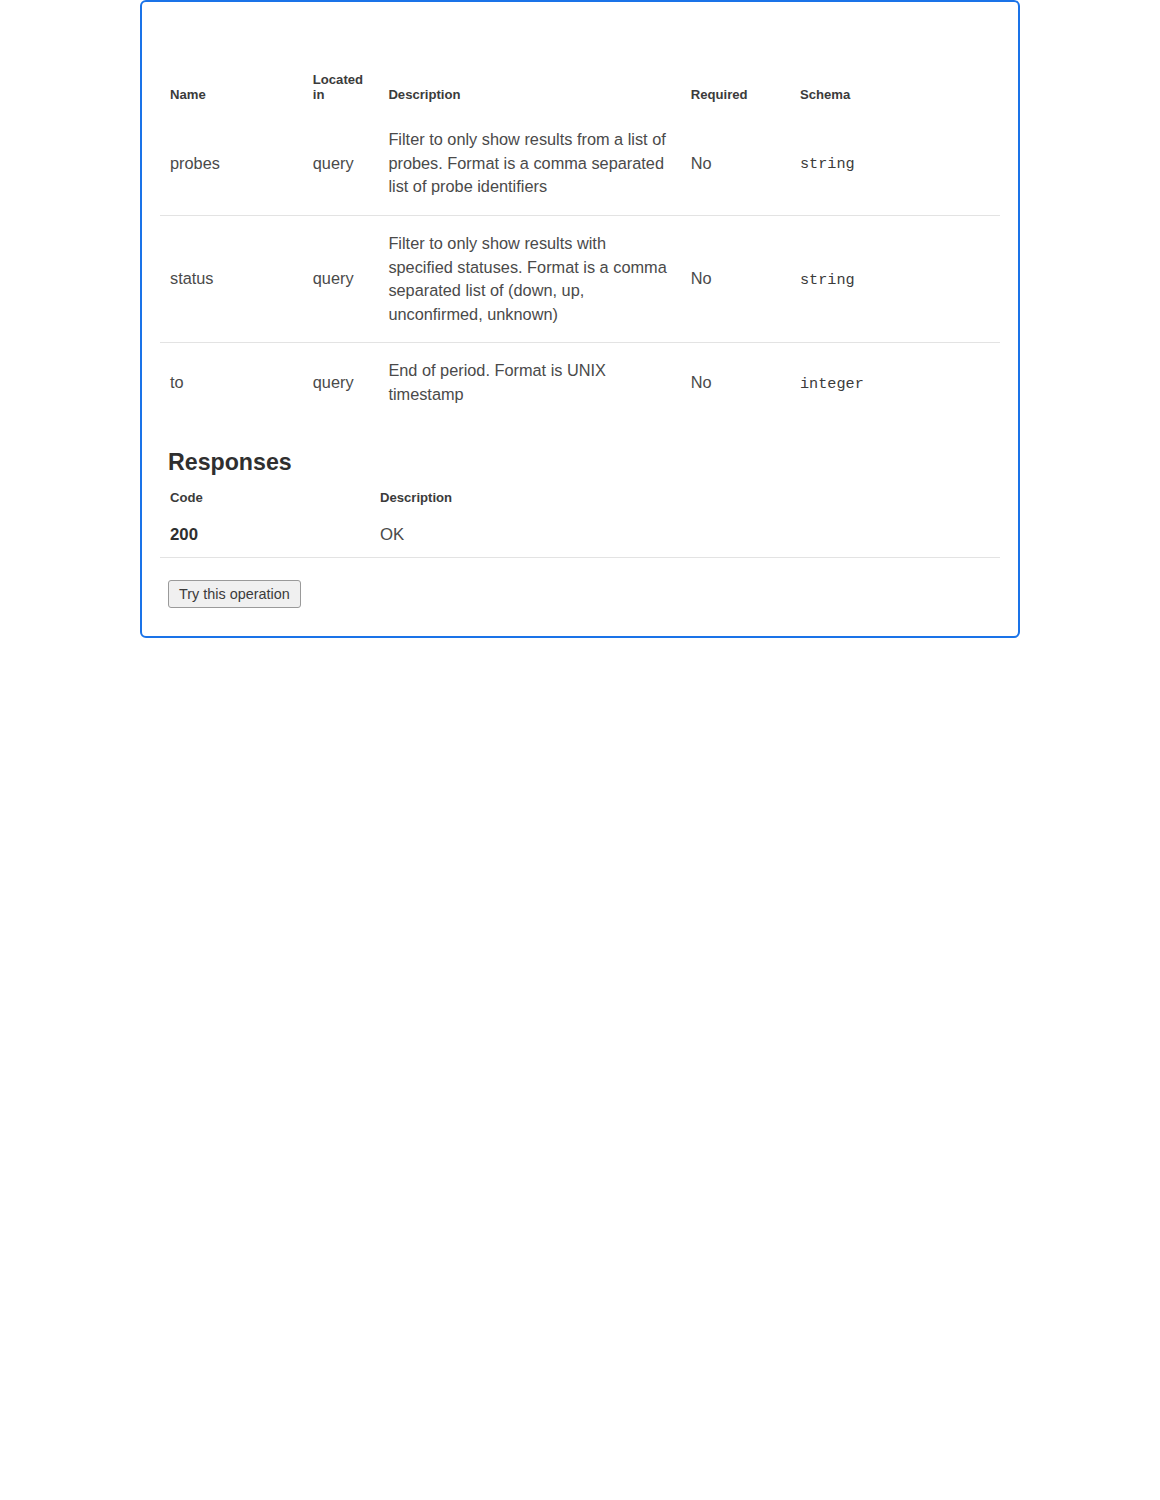| Name | Located in | Description | Required | Schema |
| --- | --- | --- | --- | --- |
| probes | query | Filter to only show results from a list of probes. Format is a comma separated list of probe identifiers | No | string |
| status | query | Filter to only show results with specified statuses. Format is a comma separated list of (down, up, unconfirmed, unknown) | No | string |
| to | query | End of period. Format is UNIX timestamp | No | integer |
Responses
| Code | Description |
| --- | --- |
| 200 | OK |
Try this operation